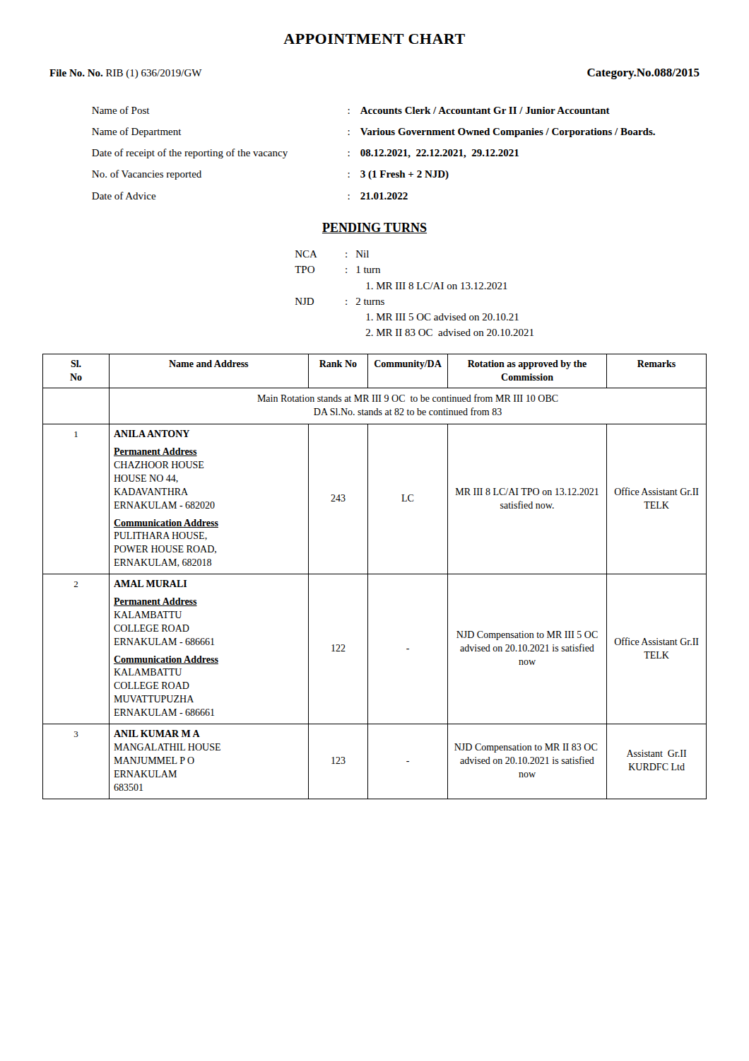APPOINTMENT CHART
File No. No. RIB (1) 636/2019/GW
Category.No.088/2015
| Name of Post | : | Accounts Clerk / Accountant Gr II / Junior Accountant |
| Name of Department | : | Various Government Owned Companies / Corporations / Boards. |
| Date of receipt of the reporting of the vacancy | : | 08.12.2021, 22.12.2021, 29.12.2021 |
| No. of Vacancies reported | : | 3 (1 Fresh + 2 NJD) |
| Date of Advice | : | 21.01.2022 |
PENDING TURNS
| NCA | : | Nil |
| TPO | : | 1 turn |
| | | 1. MR III 8 LC/AI on 13.12.2021 |
| NJD | : | 2 turns |
| | | 1. MR III 5 OC advised on 20.10.21 |
| | | 2. MR II 83 OC advised on 20.10.2021 |
| Sl. No | Name and Address | Rank No | Community/DA | Rotation as approved by the Commission | Remarks |
| --- | --- | --- | --- | --- | --- |
| | Main Rotation stands at MR III 9 OC to be continued from MR III 10 OBC DA Sl.No. stands at 82 to be continued from 83 |
| 1 | Anila Antony Permanent Address CHAZHOOR HOUSE HOUSE NO 44, KADAVANTHRA ERNAKULAM - 682020 Communication Address PULITHARA HOUSE, POWER HOUSE ROAD, ERNAKULAM, 682018 | 243 | LC | MR III 8 LC/AI TPO on 13.12.2021 satisfied now. | Office Assistant Gr.II TELK |
| 2 | Amal Murali Permanent Address KALAMBATTU COLLEGE ROAD ERNAKULAM - 686661 Communication Address KALAMBATTU COLLEGE ROAD MUVATTUPUZHA ERNAKULAM - 686661 | 122 | - | NJD Compensation to MR III 5 OC advised on 20.10.2021 is satisfied now | Office Assistant Gr.II TELK |
| 3 | Anil Kumar M A MANGALATHIL HOUSE MANJUMMEL P O ERNAKULAM 683501 | 123 | - | NJD Compensation to MR II 83 OC advised on 20.10.2021 is satisfied now | Assistant Gr.II KURDFC Ltd |